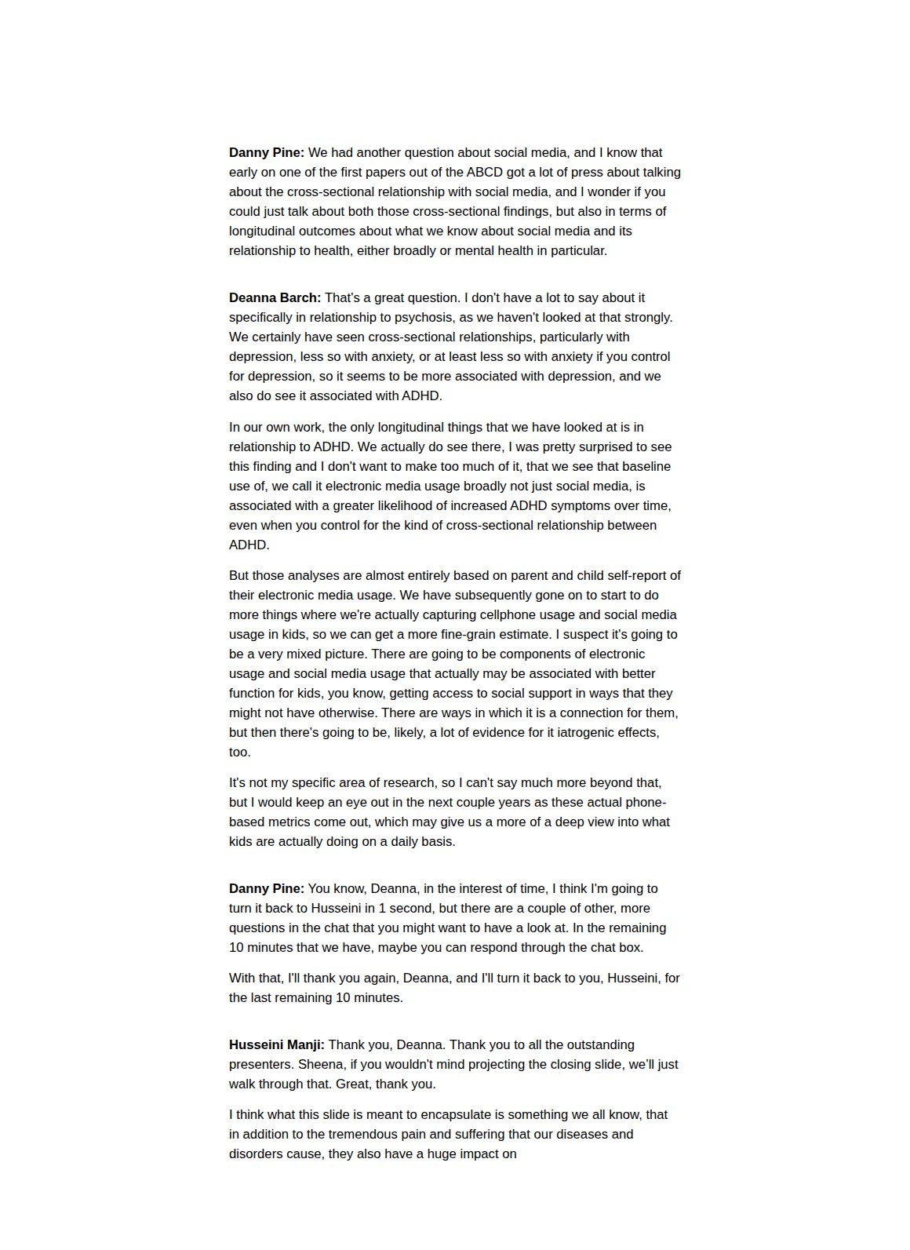Danny Pine: We had another question about social media, and I know that early on one of the first papers out of the ABCD got a lot of press about talking about the cross-sectional relationship with social media, and I wonder if you could just talk about both those cross-sectional findings, but also in terms of longitudinal outcomes about what we know about social media and its relationship to health, either broadly or mental health in particular.
Deanna Barch: That's a great question. I don't have a lot to say about it specifically in relationship to psychosis, as we haven't looked at that strongly. We certainly have seen cross-sectional relationships, particularly with depression, less so with anxiety, or at least less so with anxiety if you control for depression, so it seems to be more associated with depression, and we also do see it associated with ADHD.
In our own work, the only longitudinal things that we have looked at is in relationship to ADHD. We actually do see there, I was pretty surprised to see this finding and I don't want to make too much of it, that we see that baseline use of, we call it electronic media usage broadly not just social media, is associated with a greater likelihood of increased ADHD symptoms over time, even when you control for the kind of cross-sectional relationship between ADHD.
But those analyses are almost entirely based on parent and child self-report of their electronic media usage. We have subsequently gone on to start to do more things where we're actually capturing cellphone usage and social media usage in kids, so we can get a more fine-grain estimate. I suspect it's going to be a very mixed picture. There are going to be components of electronic usage and social media usage that actually may be associated with better function for kids, you know, getting access to social support in ways that they might not have otherwise. There are ways in which it is a connection for them, but then there's going to be, likely, a lot of evidence for it iatrogenic effects, too.
It's not my specific area of research, so I can't say much more beyond that, but I would keep an eye out in the next couple years as these actual phone-based metrics come out, which may give us a more of a deep view into what kids are actually doing on a daily basis.
Danny Pine: You know, Deanna, in the interest of time, I think I'm going to turn it back to Husseini in 1 second, but there are a couple of other, more questions in the chat that you might want to have a look at. In the remaining 10 minutes that we have, maybe you can respond through the chat box.
With that, I'll thank you again, Deanna, and I'll turn it back to you, Husseini, for the last remaining 10 minutes.
Husseini Manji: Thank you, Deanna. Thank you to all the outstanding presenters. Sheena, if you wouldn't mind projecting the closing slide, we’ll just walk through that. Great, thank you.
I think what this slide is meant to encapsulate is something we all know, that in addition to the tremendous pain and suffering that our diseases and disorders cause, they also have a huge impact on